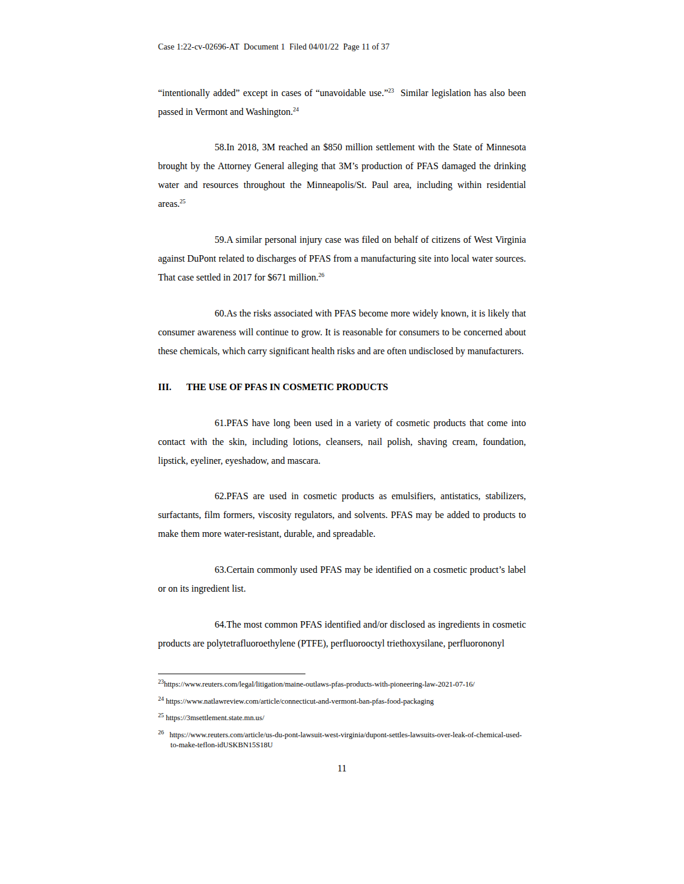Case 1:22-cv-02696-AT Document 1 Filed 04/01/22 Page 11 of 37
“intentionally added” except in cases of “unavoidable use.”23 Similar legislation has also been passed in Vermont and Washington.24
58. In 2018, 3M reached an $850 million settlement with the State of Minnesota brought by the Attorney General alleging that 3M’s production of PFAS damaged the drinking water and resources throughout the Minneapolis/St. Paul area, including within residential areas.25
59. A similar personal injury case was filed on behalf of citizens of West Virginia against DuPont related to discharges of PFAS from a manufacturing site into local water sources. That case settled in 2017 for $671 million.26
60. As the risks associated with PFAS become more widely known, it is likely that consumer awareness will continue to grow. It is reasonable for consumers to be concerned about these chemicals, which carry significant health risks and are often undisclosed by manufacturers.
III. THE USE OF PFAS IN COSMETIC PRODUCTS
61. PFAS have long been used in a variety of cosmetic products that come into contact with the skin, including lotions, cleansers, nail polish, shaving cream, foundation, lipstick, eyeliner, eyeshadow, and mascara.
62. PFAS are used in cosmetic products as emulsifiers, antistatics, stabilizers, surfactants, film formers, viscosity regulators, and solvents. PFAS may be added to products to make them more water-resistant, durable, and spreadable.
63. Certain commonly used PFAS may be identified on a cosmetic product’s label or on its ingredient list.
64. The most common PFAS identified and/or disclosed as ingredients in cosmetic products are polytetrafluoroethylene (PTFE), perfluorooctyl triethoxysilane, perfluorononyl
23https://www.reuters.com/legal/litigation/maine-outlaws-pfas-products-with-pioneering-law-2021-07-16/
24 https://www.natlawreview.com/article/connecticut-and-vermont-ban-pfas-food-packaging
25 https://3msettlement.state.mn.us/
26 https://www.reuters.com/article/us-du-pont-lawsuit-west-virginia/dupont-settles-lawsuits-over-leak-of-chemical-used-to-make-teflon-idUSKBN15S18U
11